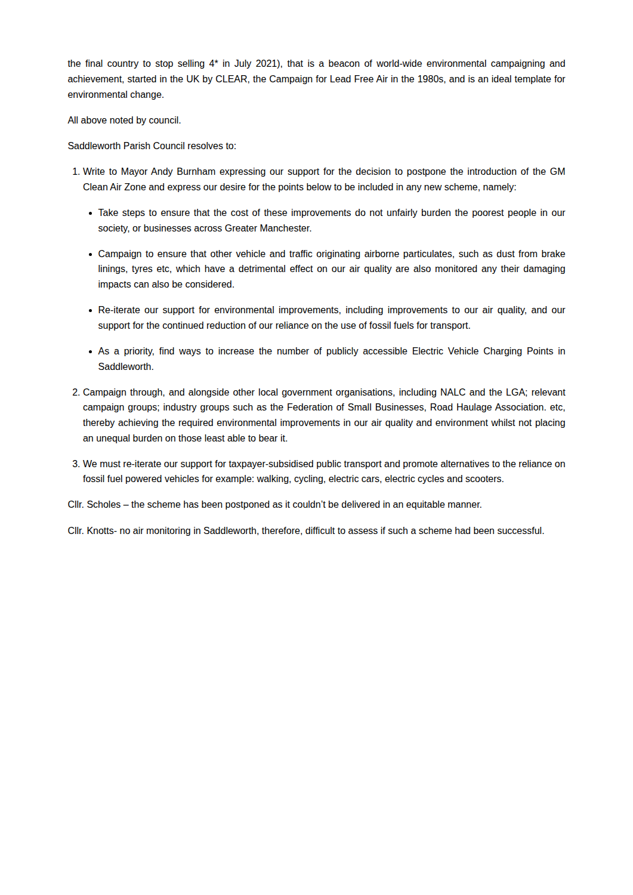the final country to stop selling 4* in July 2021), that is a beacon of world-wide environmental campaigning and achievement, started in the UK by CLEAR, the Campaign for Lead Free Air in the 1980s, and is an ideal template for environmental change.
All above noted by council.
Saddleworth Parish Council resolves to:
Write to Mayor Andy Burnham expressing our support for the decision to postpone the introduction of the GM Clean Air Zone and express our desire for the points below to be included in any new scheme, namely:
Take steps to ensure that the cost of these improvements do not unfairly burden the poorest people in our society, or businesses across Greater Manchester.
Campaign to ensure that other vehicle and traffic originating airborne particulates, such as dust from brake linings, tyres etc, which have a detrimental effect on our air quality are also monitored any their damaging impacts can also be considered.
Re-iterate our support for environmental improvements, including improvements to our air quality, and our support for the continued reduction of our reliance on the use of fossil fuels for transport.
As a priority, find ways to increase the number of publicly accessible Electric Vehicle Charging Points in Saddleworth.
Campaign through, and alongside other local government organisations, including NALC and the LGA; relevant campaign groups; industry groups such as the Federation of Small Businesses, Road Haulage Association. etc, thereby achieving the required environmental improvements in our air quality and environment whilst not placing an unequal burden on those least able to bear it.
We must re-iterate our support for taxpayer-subsidised public transport and promote alternatives to the reliance on fossil fuel powered vehicles for example: walking, cycling, electric cars, electric cycles and scooters.
Cllr. Scholes – the scheme has been postponed as it couldn’t be delivered in an equitable manner.
Cllr. Knotts- no air monitoring in Saddleworth, therefore, difficult to assess if such a scheme had been successful.